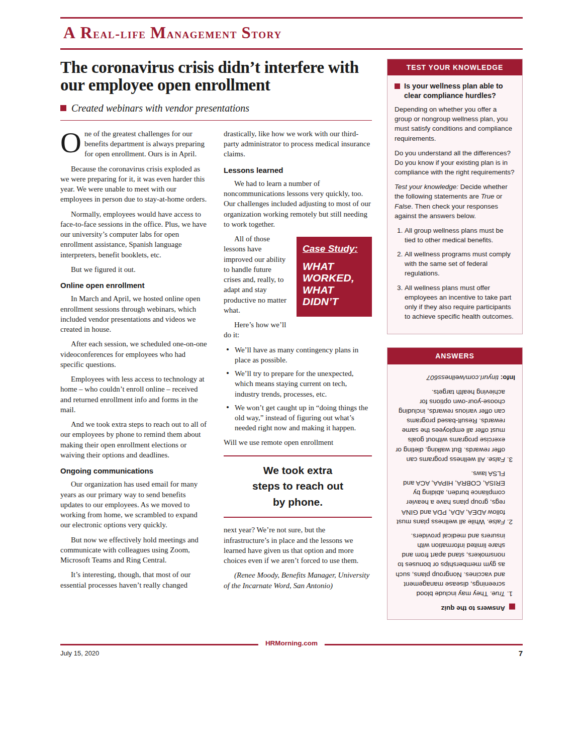A Real-life Management Story
The coronavirus crisis didn’t interfere with our employee open enrollment
Created webinars with vendor presentations
One of the greatest challenges for our benefits department is always preparing for open enrollment. Ours is in April.
Because the coronavirus crisis exploded as we were preparing for it, it was even harder this year. We were unable to meet with our employees in person due to stay-at-home orders.
Normally, employees would have access to face-to-face sessions in the office. Plus, we have our university’s computer labs for open enrollment assistance, Spanish language interpreters, benefit booklets, etc.
But we figured it out.
Online open enrollment
In March and April, we hosted online open enrollment sessions through webinars, which included vendor presentations and videos we created in house.
After each session, we scheduled one-on-one videoconferences for employees who had specific questions.
Employees with less access to technology at home – who couldn’t enroll online – received and returned enrollment info and forms in the mail.
And we took extra steps to reach out to all of our employees by phone to remind them about making their open enrollment elections or waiving their options and deadlines.
Ongoing communications
Our organization has used email for many years as our primary way to send benefits updates to our employees. As we moved to working from home, we scrambled to expand our electronic options very quickly.
But now we effectively hold meetings and communicate with colleagues using Zoom, Microsoft Teams and Ring Central.
It’s interesting, though, that most of our essential processes haven’t really changed drastically, like how we work with our third-party administrator to process medical insurance claims.
Lessons learned
We had to learn a number of noncommunications lessons very quickly, too. Our challenges included adjusting to most of our organization working remotely but still needing to work together.
Case Study:
WHAT WORKED, WHAT DIDN’T
All of those lessons have improved our ability to handle future crises and, really, to adapt and stay productive no matter what.
Here’s how we’ll do it:
We’ll have as many contingency plans in place as possible.
We’ll try to prepare for the unexpected, which means staying current on tech, industry trends, processes, etc.
We won’t get caught up in “doing things the old way,” instead of figuring out what’s needed right now and making it happen.
Will we use remote open enrollment
We took extra
steps to reach out
by phone.
next year? We’re not sure, but the infrastructure’s in place and the lessons we learned have given us that option and more choices even if we aren’t forced to use them.
(Renee Moody, Benefits Manager, University of the Incarnate Word, San Antonio)
TEST YOUR KNOWLEDGE
Is your wellness plan able to clear compliance hurdles?
Depending on whether you offer a group or nongroup wellness plan, you must satisfy conditions and compliance requirements.
Do you understand all the differences? Do you know if your existing plan is in compliance with the right requirements?
Test your knowledge: Decide whether the following statements are True or False. Then check your responses against the answers below.
All group wellness plans must be tied to other medical benefits.
All wellness programs must comply with the same set of federal regulations.
All wellness plans must offer employees an incentive to take part only if they also require participants to achieve specific health outcomes.
ANSWERS
Answers to the quiz
True. They may include blood screenings, disease management and vaccines. Nongroup plans, such as gym memberships or bonuses to nonsmokers, stand apart from and share limited information with insurers and medical providers.
False. While all wellness plans must follow ADEA, ADA, PDA and GINA regs, group plans have a heavier compliance burden, abiding by ERISA, COBRA, HIPAA, ACA and FLSA laws.
False. All wellness programs can offer rewards. But walking, dieting or exercise programs without goals must offer all employees the same rewards. Result-based programs can offer various rewards, including choose-your-own options for achieving health targets.
Info: tinyurl.com/wellness607
July 15, 2020
HRMorning.com
7